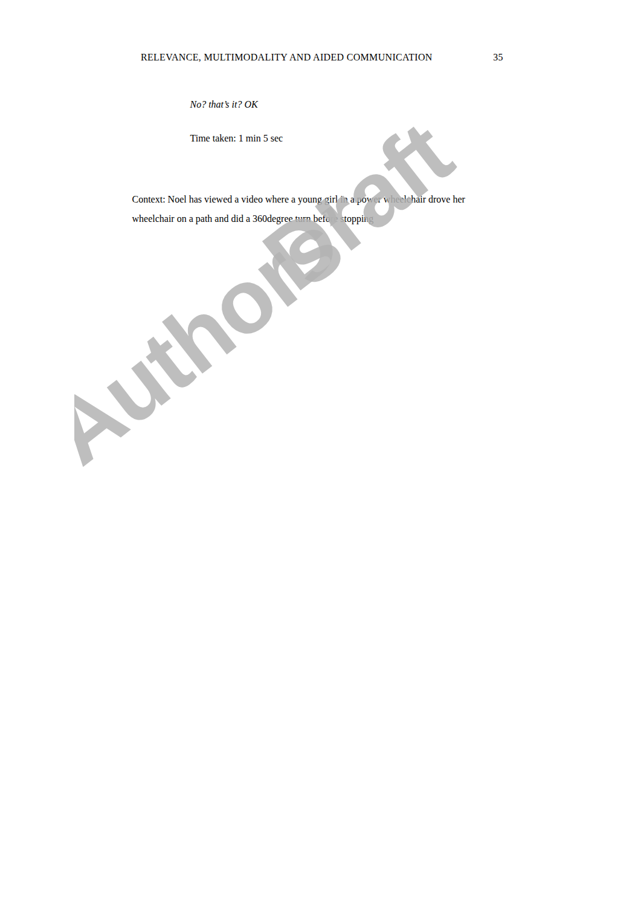Relevance, Multimodality and Aided Communication 35
No? that’s it? OK
Time taken: 1 min 5 sec
Context: Noel has viewed a video where a young girl in a power wheelchair drove her wheelchair on a path and did a 360degree turn before stopping
Authors’ Draft